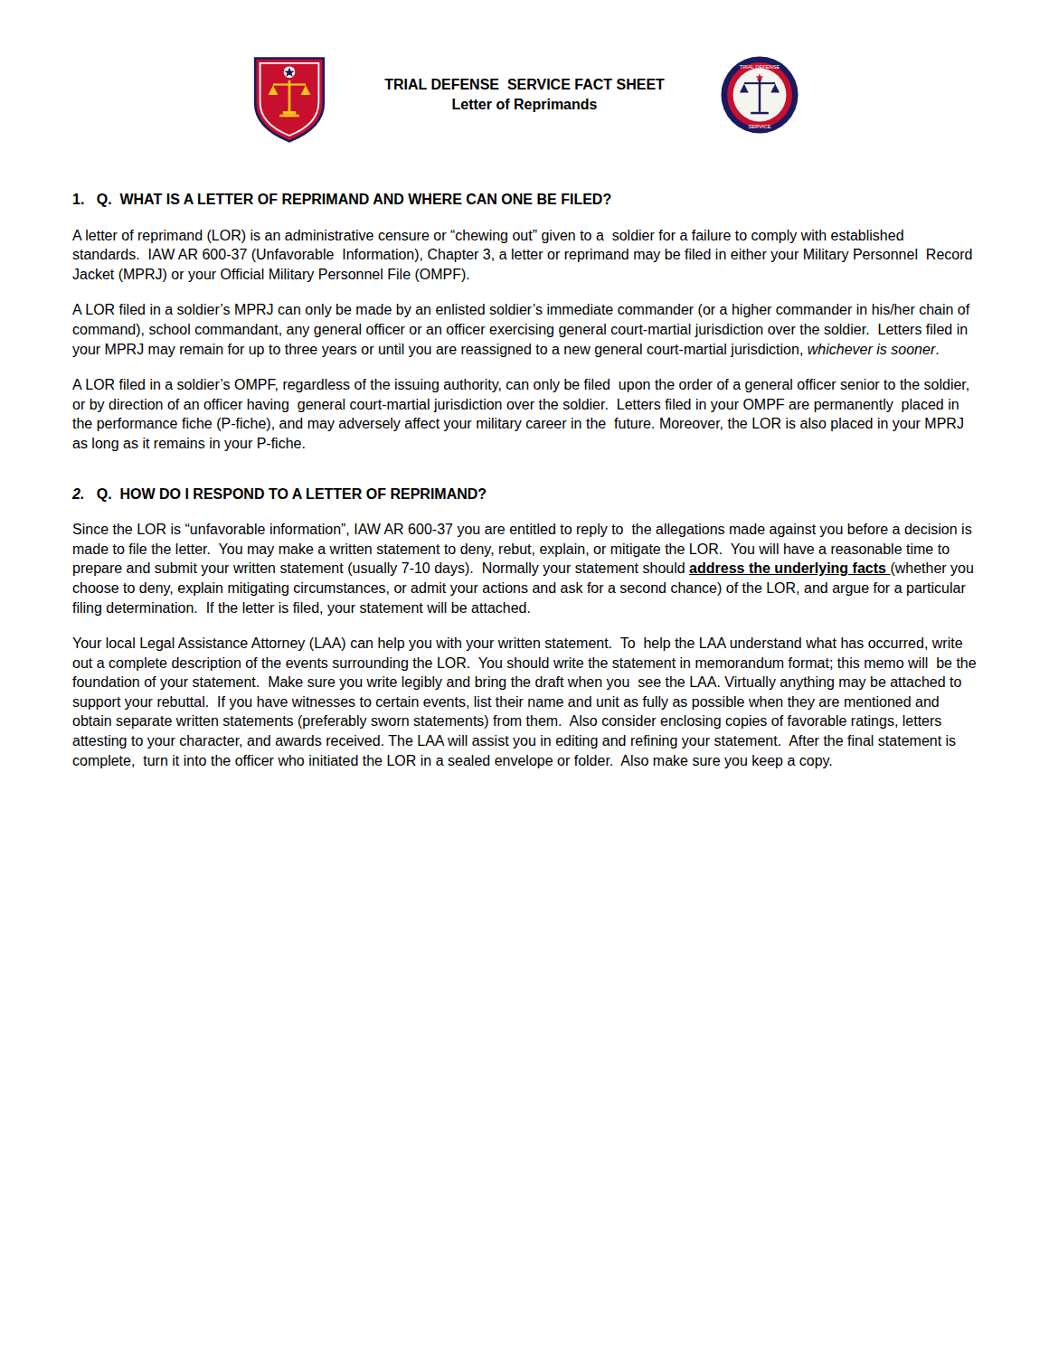TRIAL DEFENSE SERVICE FACT SHEET
Letter of Reprimands
TRIAL DEFENSE SERVICE
1. Q. WHAT IS A LETTER OF REPRIMAND AND WHERE CAN ONE BE FILED?
A letter of reprimand (LOR) is an administrative censure or “chewing out” given to a soldier for a failure to comply with established standards. IAW AR 600-37 (Unfavorable Information), Chapter 3, a letter or reprimand may be filed in either your Military Personnel Record Jacket (MPRJ) or your Official Military Personnel File (OMPF).
A LOR filed in a soldier’s MPRJ can only be made by an enlisted soldier’s immediate commander (or a higher commander in his/her chain of command), school commandant, any general officer or an officer exercising general court-martial jurisdiction over the soldier. Letters filed in your MPRJ may remain for up to three years or until you are reassigned to a new general court-martial jurisdiction, whichever is sooner.
A LOR filed in a soldier’s OMPF, regardless of the issuing authority, can only be filed upon the order of a general officer senior to the soldier, or by direction of an officer having general court-martial jurisdiction over the soldier. Letters filed in your OMPF are permanently placed in the performance fiche (P-fiche), and may adversely affect your military career in the future. Moreover, the LOR is also placed in your MPRJ as long as it remains in your P-fiche.
2. Q. HOW DO I RESPOND TO A LETTER OF REPRIMAND?
Since the LOR is “unfavorable information”, IAW AR 600-37 you are entitled to reply to the allegations made against you before a decision is made to file the letter. You may make a written statement to deny, rebut, explain, or mitigate the LOR. You will have a reasonable time to prepare and submit your written statement (usually 7-10 days). Normally your statement should address the underlying facts (whether you choose to deny, explain mitigating circumstances, or admit your actions and ask for a second chance) of the LOR, and argue for a particular filing determination. If the letter is filed, your statement will be attached.
Your local Legal Assistance Attorney (LAA) can help you with your written statement. To help the LAA understand what has occurred, write out a complete description of the events surrounding the LOR. You should write the statement in memorandum format; this memo will be the foundation of your statement. Make sure you write legibly and bring the draft when you see the LAA. Virtually anything may be attached to support your rebuttal. If you have witnesses to certain events, list their name and unit as fully as possible when they are mentioned and obtain separate written statements (preferably sworn statements) from them. Also consider enclosing copies of favorable ratings, letters attesting to your character, and awards received. The LAA will assist you in editing and refining your statement. After the final statement is complete, turn it into the officer who initiated the LOR in a sealed envelope or folder. Also make sure you keep a copy.